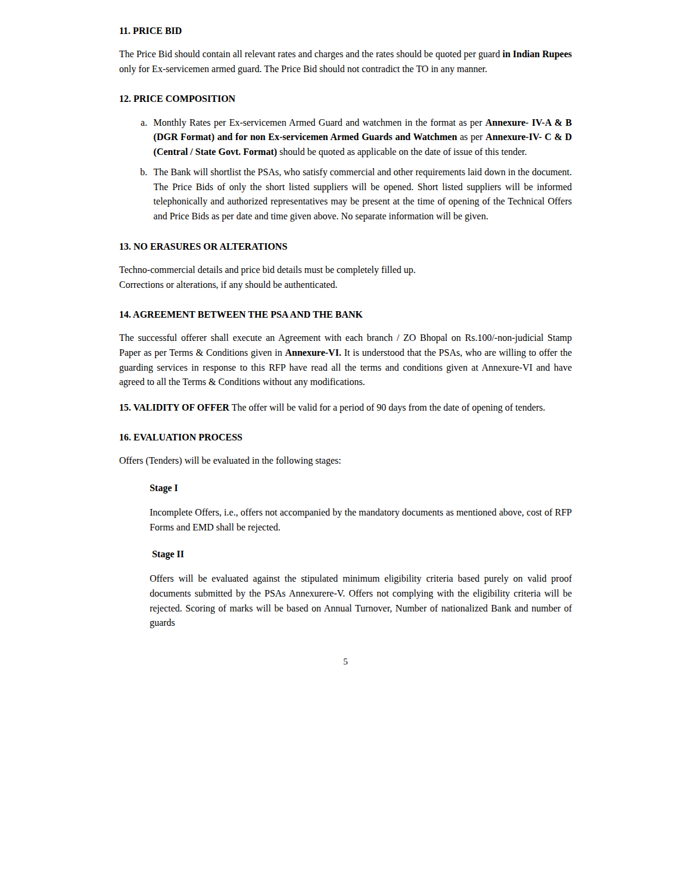11. PRICE BID
The Price Bid should contain all relevant rates and charges and the rates should be quoted per guard in Indian Rupees only for Ex-servicemen armed guard. The Price Bid should not contradict the TO in any manner.
12. PRICE COMPOSITION
Monthly Rates per Ex-servicemen Armed Guard and watchmen in the format as per Annexure- IV-A & B (DGR Format) and for non Ex-servicemen Armed Guards and Watchmen as per Annexure-IV- C & D (Central / State Govt. Format) should be quoted as applicable on the date of issue of this tender.
The Bank will shortlist the PSAs, who satisfy commercial and other requirements laid down in the document. The Price Bids of only the short listed suppliers will be opened. Short listed suppliers will be informed telephonically and authorized representatives may be present at the time of opening of the Technical Offers and Price Bids as per date and time given above. No separate information will be given.
13. NO ERASURES OR ALTERATIONS
Techno-commercial details and price bid details must be completely filled up.
Corrections or alterations, if any should be authenticated.
14. AGREEMENT BETWEEN THE PSA AND THE BANK
The successful offerer shall execute an Agreement with each branch / ZO Bhopal on Rs.100/-non-judicial Stamp Paper as per Terms & Conditions given in Annexure-VI. It is understood that the PSAs, who are willing to offer the guarding services in response to this RFP have read all the terms and conditions given at Annexure-VI and have agreed to all the Terms & Conditions without any modifications.
15. VALIDITY OF OFFER The offer will be valid for a period of 90 days from the date of opening of tenders.
16. EVALUATION PROCESS
Offers (Tenders) will be evaluated in the following stages:
Stage I
Incomplete Offers, i.e., offers not accompanied by the mandatory documents as mentioned above, cost of RFP Forms and EMD shall be rejected.
Stage II
Offers will be evaluated against the stipulated minimum eligibility criteria based purely on valid proof documents submitted by the PSAs Annexurere-V. Offers not complying with the eligibility criteria will be rejected. Scoring of marks will be based on Annual Turnover, Number of nationalized Bank and number of guards
5